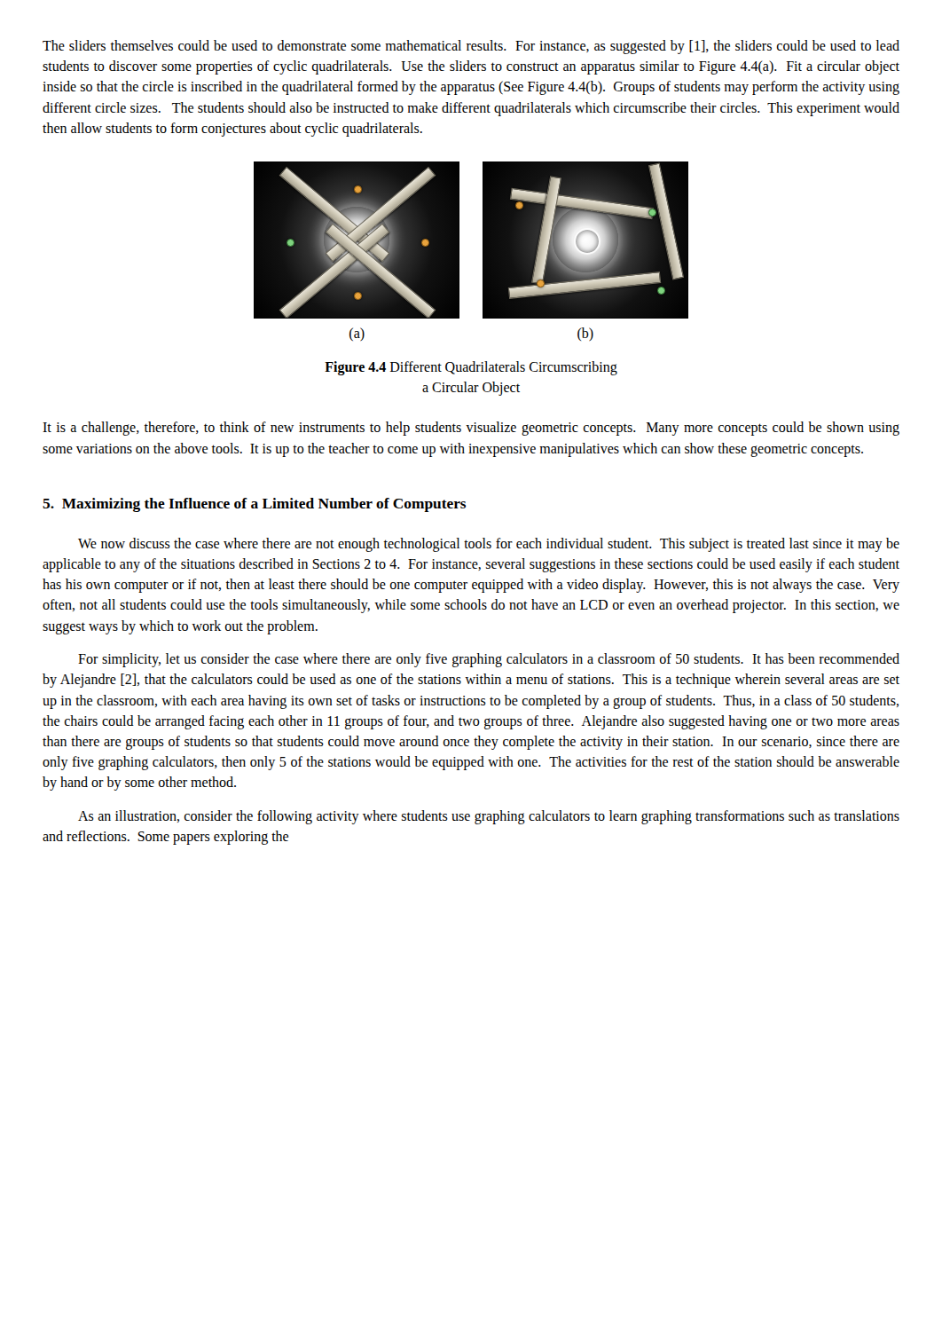The sliders themselves could be used to demonstrate some mathematical results. For instance, as suggested by [1], the sliders could be used to lead students to discover some properties of cyclic quadrilaterals. Use the sliders to construct an apparatus similar to Figure 4.4(a). Fit a circular object inside so that the circle is inscribed in the quadrilateral formed by the apparatus (See Figure 4.4(b). Groups of students may perform the activity using different circle sizes. The students should also be instructed to make different quadrilaterals which circumscribe their circles. This experiment would then allow students to form conjectures about cyclic quadrilaterals.
(a)
(b)
Figure 4.4 Different Quadrilaterals Circumscribing
a Circular Object
It is a challenge, therefore, to think of new instruments to help students visualize geometric concepts. Many more concepts could be shown using some variations on the above tools. It is up to the teacher to come up with inexpensive manipulatives which can show these geometric concepts.
5. Maximizing the Influence of a Limited Number of Computers
We now discuss the case where there are not enough technological tools for each individual student. This subject is treated last since it may be applicable to any of the situations described in Sections 2 to 4. For instance, several suggestions in these sections could be used easily if each student has his own computer or if not, then at least there should be one computer equipped with a video display. However, this is not always the case. Very often, not all students could use the tools simultaneously, while some schools do not have an LCD or even an overhead projector. In this section, we suggest ways by which to work out the problem.
For simplicity, let us consider the case where there are only five graphing calculators in a classroom of 50 students. It has been recommended by Alejandre [2], that the calculators could be used as one of the stations within a menu of stations. This is a technique wherein several areas are set up in the classroom, with each area having its own set of tasks or instructions to be completed by a group of students. Thus, in a class of 50 students, the chairs could be arranged facing each other in 11 groups of four, and two groups of three. Alejandre also suggested having one or two more areas than there are groups of students so that students could move around once they complete the activity in their station. In our scenario, since there are only five graphing calculators, then only 5 of the stations would be equipped with one. The activities for the rest of the station should be answerable by hand or by some other method.
As an illustration, consider the following activity where students use graphing calculators to learn graphing transformations such as translations and reflections. Some papers exploring the